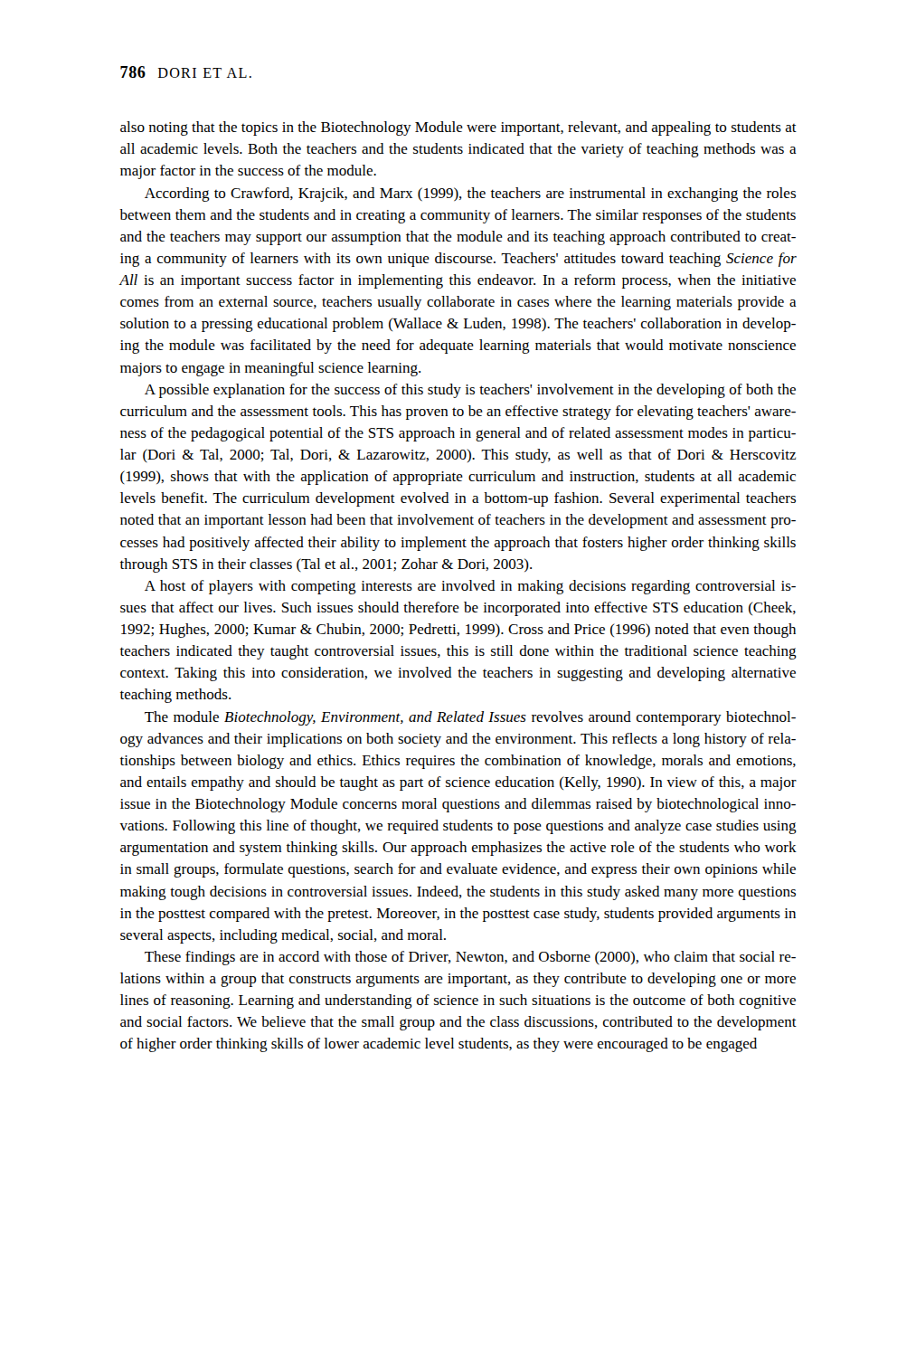786 DORI ET AL.
also noting that the topics in the Biotechnology Module were important, relevant, and appealing to students at all academic levels. Both the teachers and the students indicated that the variety of teaching methods was a major factor in the success of the module.
According to Crawford, Krajcik, and Marx (1999), the teachers are instrumental in exchanging the roles between them and the students and in creating a community of learners. The similar responses of the students and the teachers may support our assumption that the module and its teaching approach contributed to creating a community of learners with its own unique discourse. Teachers' attitudes toward teaching Science for All is an important success factor in implementing this endeavor. In a reform process, when the initiative comes from an external source, teachers usually collaborate in cases where the learning materials provide a solution to a pressing educational problem (Wallace & Luden, 1998). The teachers' collaboration in developing the module was facilitated by the need for adequate learning materials that would motivate nonscience majors to engage in meaningful science learning.
A possible explanation for the success of this study is teachers' involvement in the developing of both the curriculum and the assessment tools. This has proven to be an effective strategy for elevating teachers' awareness of the pedagogical potential of the STS approach in general and of related assessment modes in particular (Dori & Tal, 2000; Tal, Dori, & Lazarowitz, 2000). This study, as well as that of Dori & Herscovitz (1999), shows that with the application of appropriate curriculum and instruction, students at all academic levels benefit. The curriculum development evolved in a bottom-up fashion. Several experimental teachers noted that an important lesson had been that involvement of teachers in the development and assessment processes had positively affected their ability to implement the approach that fosters higher order thinking skills through STS in their classes (Tal et al., 2001; Zohar & Dori, 2003).
A host of players with competing interests are involved in making decisions regarding controversial issues that affect our lives. Such issues should therefore be incorporated into effective STS education (Cheek, 1992; Hughes, 2000; Kumar & Chubin, 2000; Pedretti, 1999). Cross and Price (1996) noted that even though teachers indicated they taught controversial issues, this is still done within the traditional science teaching context. Taking this into consideration, we involved the teachers in suggesting and developing alternative teaching methods.
The module Biotechnology, Environment, and Related Issues revolves around contemporary biotechnology advances and their implications on both society and the environment. This reflects a long history of relationships between biology and ethics. Ethics requires the combination of knowledge, morals and emotions, and entails empathy and should be taught as part of science education (Kelly, 1990). In view of this, a major issue in the Biotechnology Module concerns moral questions and dilemmas raised by biotechnological innovations. Following this line of thought, we required students to pose questions and analyze case studies using argumentation and system thinking skills. Our approach emphasizes the active role of the students who work in small groups, formulate questions, search for and evaluate evidence, and express their own opinions while making tough decisions in controversial issues. Indeed, the students in this study asked many more questions in the posttest compared with the pretest. Moreover, in the posttest case study, students provided arguments in several aspects, including medical, social, and moral.
These findings are in accord with those of Driver, Newton, and Osborne (2000), who claim that social relations within a group that constructs arguments are important, as they contribute to developing one or more lines of reasoning. Learning and understanding of science in such situations is the outcome of both cognitive and social factors. We believe that the small group and the class discussions, contributed to the development of higher order thinking skills of lower academic level students, as they were encouraged to be engaged